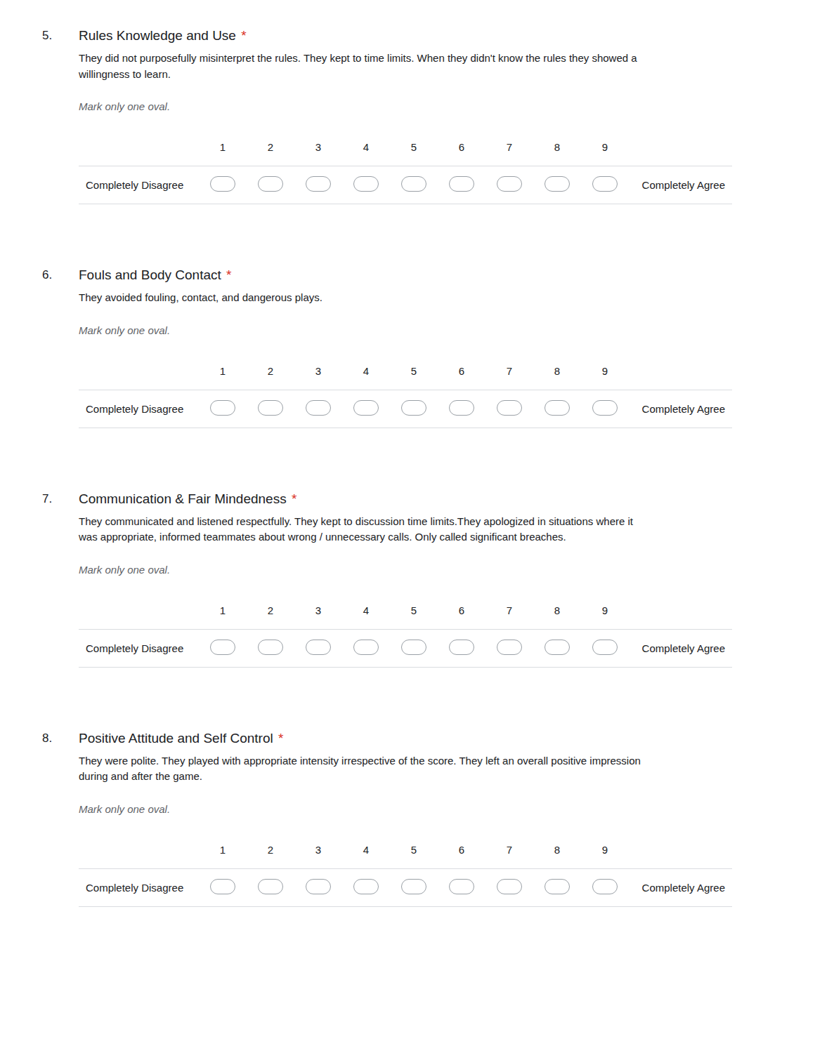5.
Rules Knowledge and Use *
They did not purposefully misinterpret the rules. They kept to time limits. When they didn't know the rules they showed a willingness to learn.
Mark only one oval.
| | 1 | 2 | 3 | 4 | 5 | 6 | 7 | 8 | 9 | |
| --- | --- | --- | --- | --- | --- | --- | --- | --- | --- | --- |
| Completely Disagree | | | | | | | | | | Completely Agree |
6.
Fouls and Body Contact *
They avoided fouling, contact, and dangerous plays.
Mark only one oval.
| | 1 | 2 | 3 | 4 | 5 | 6 | 7 | 8 | 9 | |
| --- | --- | --- | --- | --- | --- | --- | --- | --- | --- | --- |
| Completely Disagree | | | | | | | | | | Completely Agree |
7.
Communication & Fair Mindedness *
They communicated and listened respectfully. They kept to discussion time limits.They apologized in situations where it was appropriate, informed teammates about wrong / unnecessary calls. Only called significant breaches.
Mark only one oval.
| | 1 | 2 | 3 | 4 | 5 | 6 | 7 | 8 | 9 | |
| --- | --- | --- | --- | --- | --- | --- | --- | --- | --- | --- |
| Completely Disagree | | | | | | | | | | Completely Agree |
8.
Positive Attitude and Self Control *
They were polite. They played with appropriate intensity irrespective of the score. They left an overall positive impression during and after the game.
Mark only one oval.
| | 1 | 2 | 3 | 4 | 5 | 6 | 7 | 8 | 9 | |
| --- | --- | --- | --- | --- | --- | --- | --- | --- | --- | --- |
| Completely Disagree | | | | | | | | | | Completely Agree |